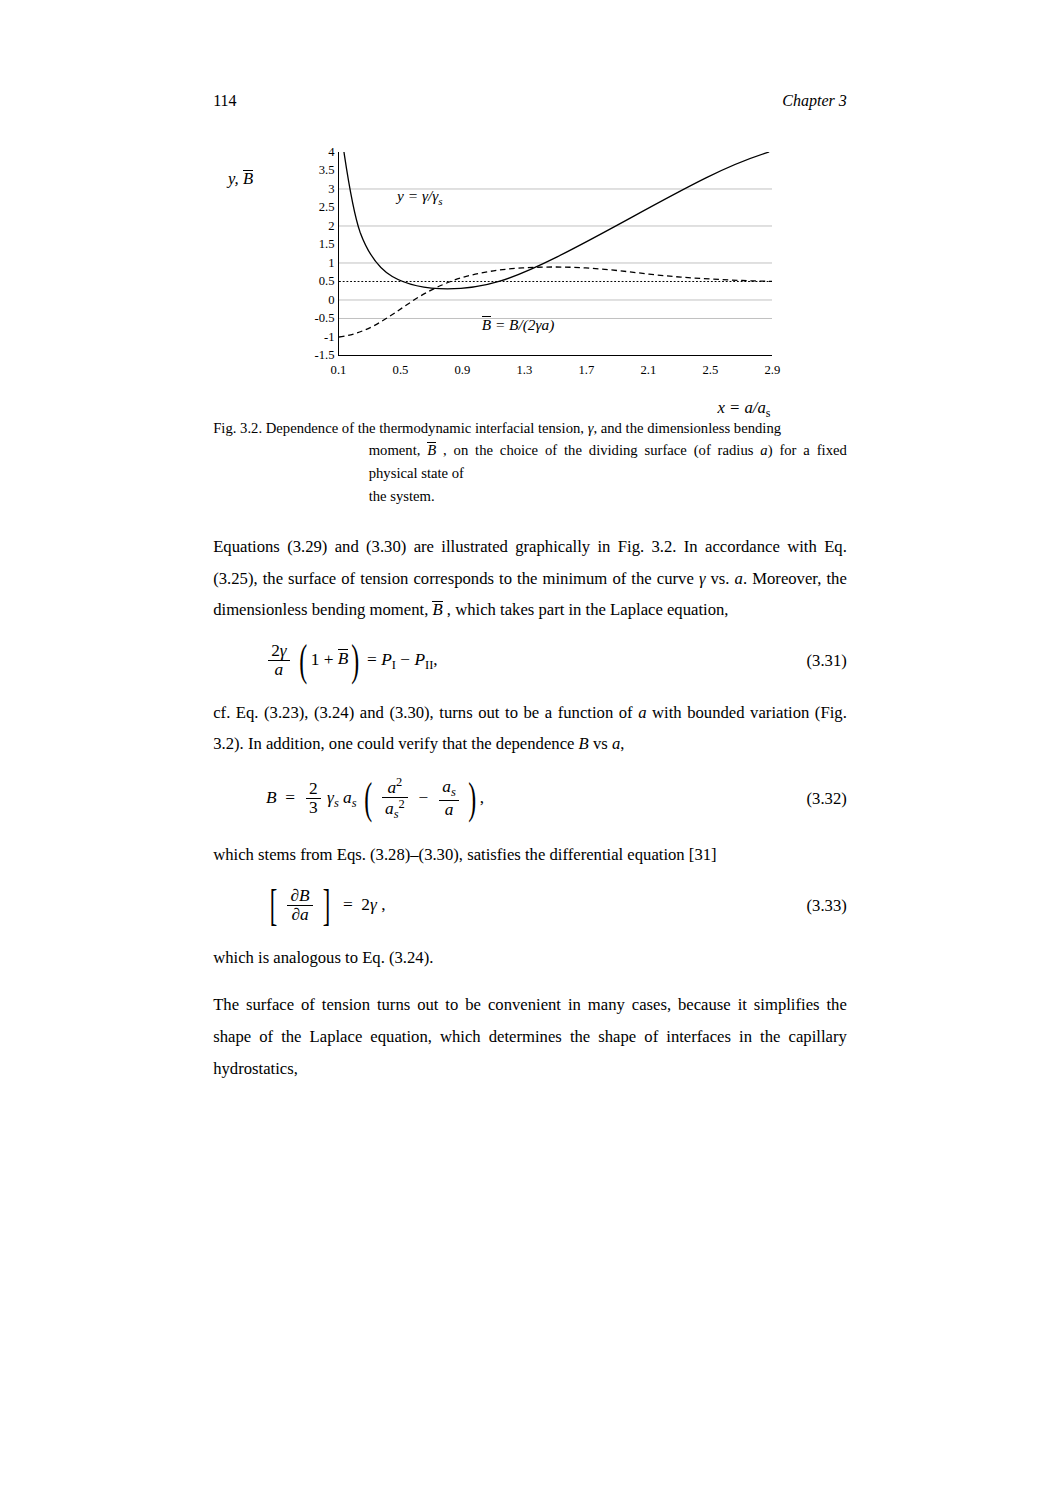114 Chapter 3
y, B
4
3.5
3
2.5
2
1.5
1
0.5
0
-0.5
-1
-1.5
0.1
0.5
0.9
1.3
1.7
2.1
2.5
2.9
y = γ/γs
B = B/(2γa)
x = a/as
Fig. 3.2. Dependence of the thermodynamic interfacial tension, γ, and the dimensionless bending moment, B , on the choice of the dividing surface (of radius a) for a fixed physical state of the system.
Equations (3.29) and (3.30) are illustrated graphically in Fig. 3.2. In accordance with Eq. (3.25), the surface of tension corresponds to the minimum of the curve γ vs. a. Moreover, the dimensionless bending moment, B , which takes part in the Laplace equation,
2γ a (1 + B) = PI − PII,
(3.31)
cf. Eq. (3.23), (3.24) and (3.30), turns out to be a function of a with bounded variation (Fig. 3.2). In addition, one could verify that the dependence B vs a,
B = 23 γs as ( a2 as2 − as a ),
(3.32)
which stems from Eqs. (3.28)–(3.30), satisfies the differential equation [31]
[ ∂B∂a ] = 2γ ,
(3.33)
which is analogous to Eq. (3.24).
The surface of tension turns out to be convenient in many cases, because it simplifies the shape of the Laplace equation, which determines the shape of interfaces in the capillary hydrostatics,